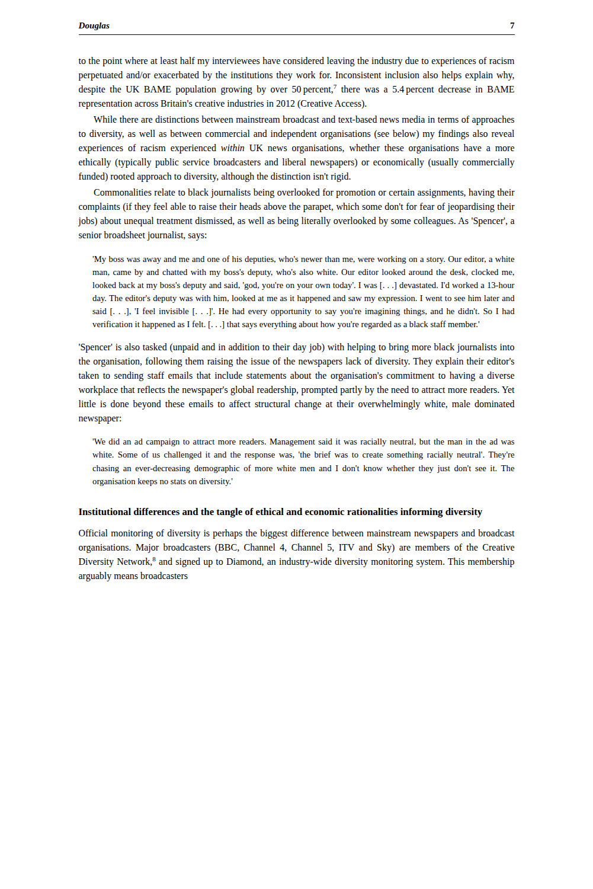Douglas 7
to the point where at least half my interviewees have considered leaving the industry due to experiences of racism perpetuated and/or exacerbated by the institutions they work for. Inconsistent inclusion also helps explain why, despite the UK BAME population growing by over 50 percent,7 there was a 5.4 percent decrease in BAME representation across Britain's creative industries in 2012 (Creative Access).
While there are distinctions between mainstream broadcast and text-based news media in terms of approaches to diversity, as well as between commercial and independent organisations (see below) my findings also reveal experiences of racism experienced within UK news organisations, whether these organisations have a more ethically (typically public service broadcasters and liberal newspapers) or economically (usually commercially funded) rooted approach to diversity, although the distinction isn't rigid.
Commonalities relate to black journalists being overlooked for promotion or certain assignments, having their complaints (if they feel able to raise their heads above the parapet, which some don't for fear of jeopardising their jobs) about unequal treatment dismissed, as well as being literally overlooked by some colleagues. As 'Spencer', a senior broadsheet journalist, says:
'My boss was away and me and one of his deputies, who's newer than me, were working on a story. Our editor, a white man, came by and chatted with my boss's deputy, who's also white. Our editor looked around the desk, clocked me, looked back at my boss's deputy and said, 'god, you're on your own today'. I was [. . .] devastated. I'd worked a 13-hour day. The editor's deputy was with him, looked at me as it happened and saw my expression. I went to see him later and said [. . .], 'I feel invisible [. . .]'. He had every opportunity to say you're imagining things, and he didn't. So I had verification it happened as I felt. [. . .] that says everything about how you're regarded as a black staff member.'
'Spencer' is also tasked (unpaid and in addition to their day job) with helping to bring more black journalists into the organisation, following them raising the issue of the newspapers lack of diversity. They explain their editor's taken to sending staff emails that include statements about the organisation's commitment to having a diverse workplace that reflects the newspaper's global readership, prompted partly by the need to attract more readers. Yet little is done beyond these emails to affect structural change at their overwhelmingly white, male dominated newspaper:
'We did an ad campaign to attract more readers. Management said it was racially neutral, but the man in the ad was white. Some of us challenged it and the response was, 'the brief was to create something racially neutral'. They're chasing an ever-decreasing demographic of more white men and I don't know whether they just don't see it. The organisation keeps no stats on diversity.'
Institutional differences and the tangle of ethical and economic rationalities informing diversity
Official monitoring of diversity is perhaps the biggest difference between mainstream newspapers and broadcast organisations. Major broadcasters (BBC, Channel 4, Channel 5, ITV and Sky) are members of the Creative Diversity Network,8 and signed up to Diamond, an industry-wide diversity monitoring system. This membership arguably means broadcasters